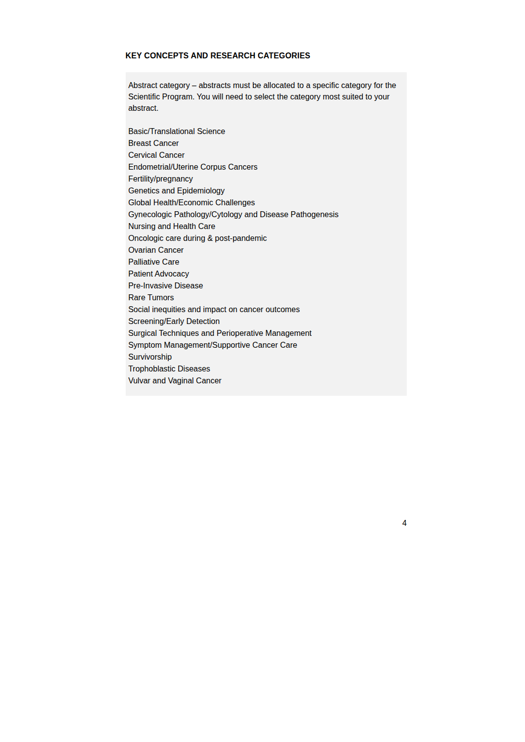KEY CONCEPTS AND RESEARCH CATEGORIES
Abstract category – abstracts must be allocated to a specific category for the Scientific Program. You will need to select the category most suited to your abstract.
Basic/Translational Science
Breast Cancer
Cervical Cancer
Endometrial/Uterine Corpus Cancers
Fertility/pregnancy
Genetics and Epidemiology
Global Health/Economic Challenges
Gynecologic Pathology/Cytology and Disease Pathogenesis
Nursing and Health Care
Oncologic care during & post-pandemic
Ovarian Cancer
Palliative Care
Patient Advocacy
Pre-Invasive Disease
Rare Tumors
Social inequities and impact on cancer outcomes
Screening/Early Detection
Surgical Techniques and Perioperative Management
Symptom Management/Supportive Cancer Care
Survivorship
Trophoblastic Diseases
Vulvar and Vaginal Cancer
4